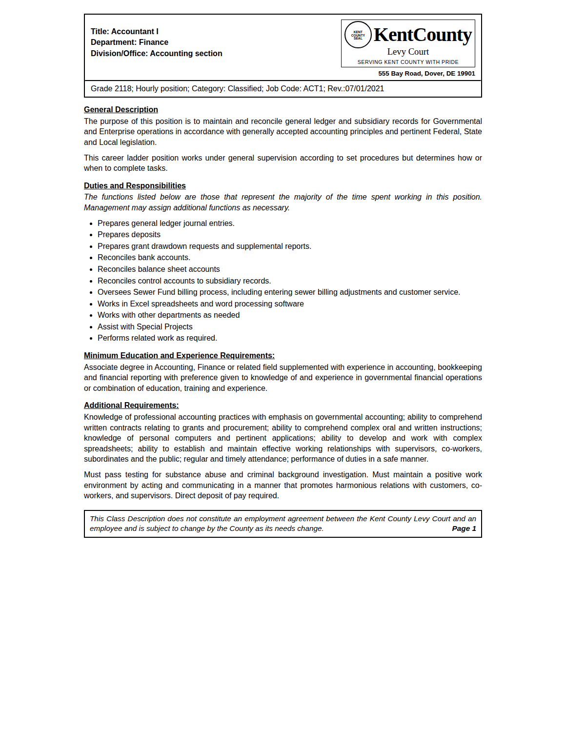Title: Accountant I
Department: Finance
Division/Office: Accounting section
Kent County, Delaware
KENT
COUNTY
SEAL KentCounty Levy Court SERVING KENT COUNTY WITH PRIDE
555 Bay Road, Dover, DE 19901
Grade 2118; Hourly position; Category: Classified; Job Code: ACT1; Rev.:07/01/2021
General Description
The purpose of this position is to maintain and reconcile general ledger and subsidiary records for Governmental and Enterprise operations in accordance with generally accepted accounting principles and pertinent Federal, State and Local legislation.
This career ladder position works under general supervision according to set procedures but determines how or when to complete tasks.
Duties and Responsibilities
The functions listed below are those that represent the majority of the time spent working in this position. Management may assign additional functions as necessary.
Prepares general ledger journal entries.
Prepares deposits
Prepares grant drawdown requests and supplemental reports.
Reconciles bank accounts.
Reconciles balance sheet accounts
Reconciles control accounts to subsidiary records.
Oversees Sewer Fund billing process, including entering sewer billing adjustments and customer service.
Works in Excel spreadsheets and word processing software
Works with other departments as needed
Assist with Special Projects
Performs related work as required.
Minimum Education and Experience Requirements:
Associate degree in Accounting, Finance or related field supplemented with experience in accounting, bookkeeping and financial reporting with preference given to knowledge of and experience in governmental financial operations or combination of education, training and experience.
Additional Requirements:
Knowledge of professional accounting practices with emphasis on governmental accounting; ability to comprehend written contracts relating to grants and procurement; ability to comprehend complex oral and written instructions; knowledge of personal computers and pertinent applications; ability to develop and work with complex spreadsheets; ability to establish and maintain effective working relationships with supervisors, co-workers, subordinates and the public; regular and timely attendance; performance of duties in a safe manner.
Must pass testing for substance abuse and criminal background investigation. Must maintain a positive work environment by acting and communicating in a manner that promotes harmonious relations with customers, co-workers, and supervisors. Direct deposit of pay required.
This Class Description does not constitute an employment agreement between the Kent County Levy Court and an employee and is subject to change by the County as its needs change. Page 1